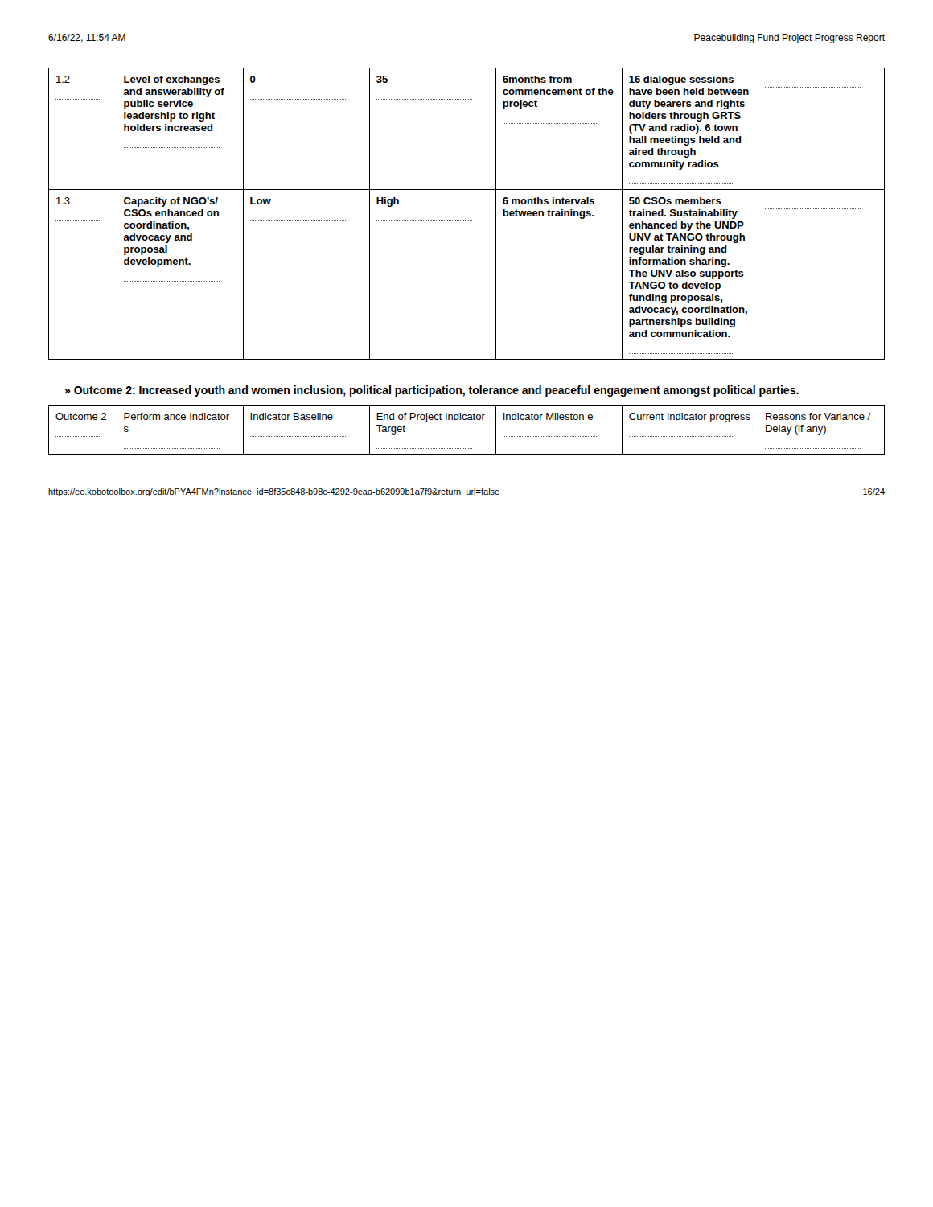6/16/22, 11:54 AM Peacebuilding Fund Project Progress Report
| 1.2 | Level of exchanges and answerability of public service leadership to right holders increased | 0 | 35 | 6months from commencement of the project | 16 dialogue sessions have been held between duty bearers and rights holders through GRTS (TV and radio). 6 town hall meetings held and aired through community radios | |
| 1.3 | Capacity of NGO’s/ CSOs enhanced on coordination, advocacy and proposal development. | Low | High | 6 months intervals between trainings. | 50 CSOs members trained. Sustainability enhanced by the UNDP UNV at TANGO through regular training and information sharing. The UNV also supports TANGO to develop funding proposals, advocacy, coordination, partnerships building and communication. | |
» Outcome 2: Increased youth and women inclusion, political participation, tolerance and peaceful engagement amongst political parties.
| Outcome 2 | Perform ance Indicator s | Indicator Baseline | End of Project Indicator Target | Indicator Mileston e | Current Indicator progress | Reasons for Variance / Delay (if any) |
https://ee.kobotoolbox.org/edit/bPYA4FMn?instance_id=8f35c848-b98c-4292-9eaa-b62099b1a7f9&return_url=false 16/24